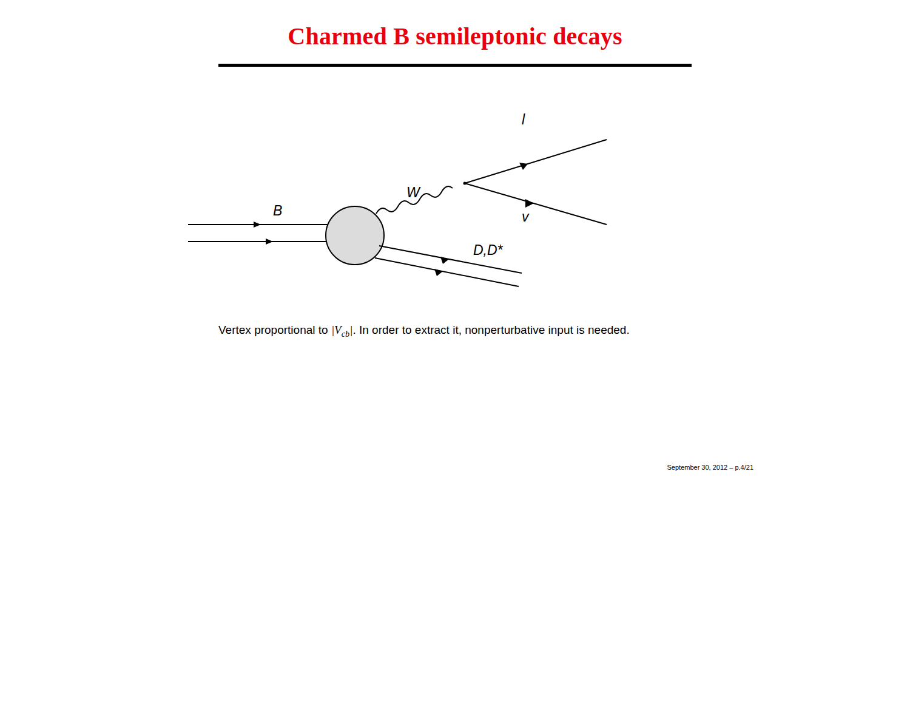Charmed B semileptonic decays
B W l v D,D*
Vertex proportional to |Vcb|. In order to extract it, nonperturbative input is needed.
September 30, 2012 – p.4/21